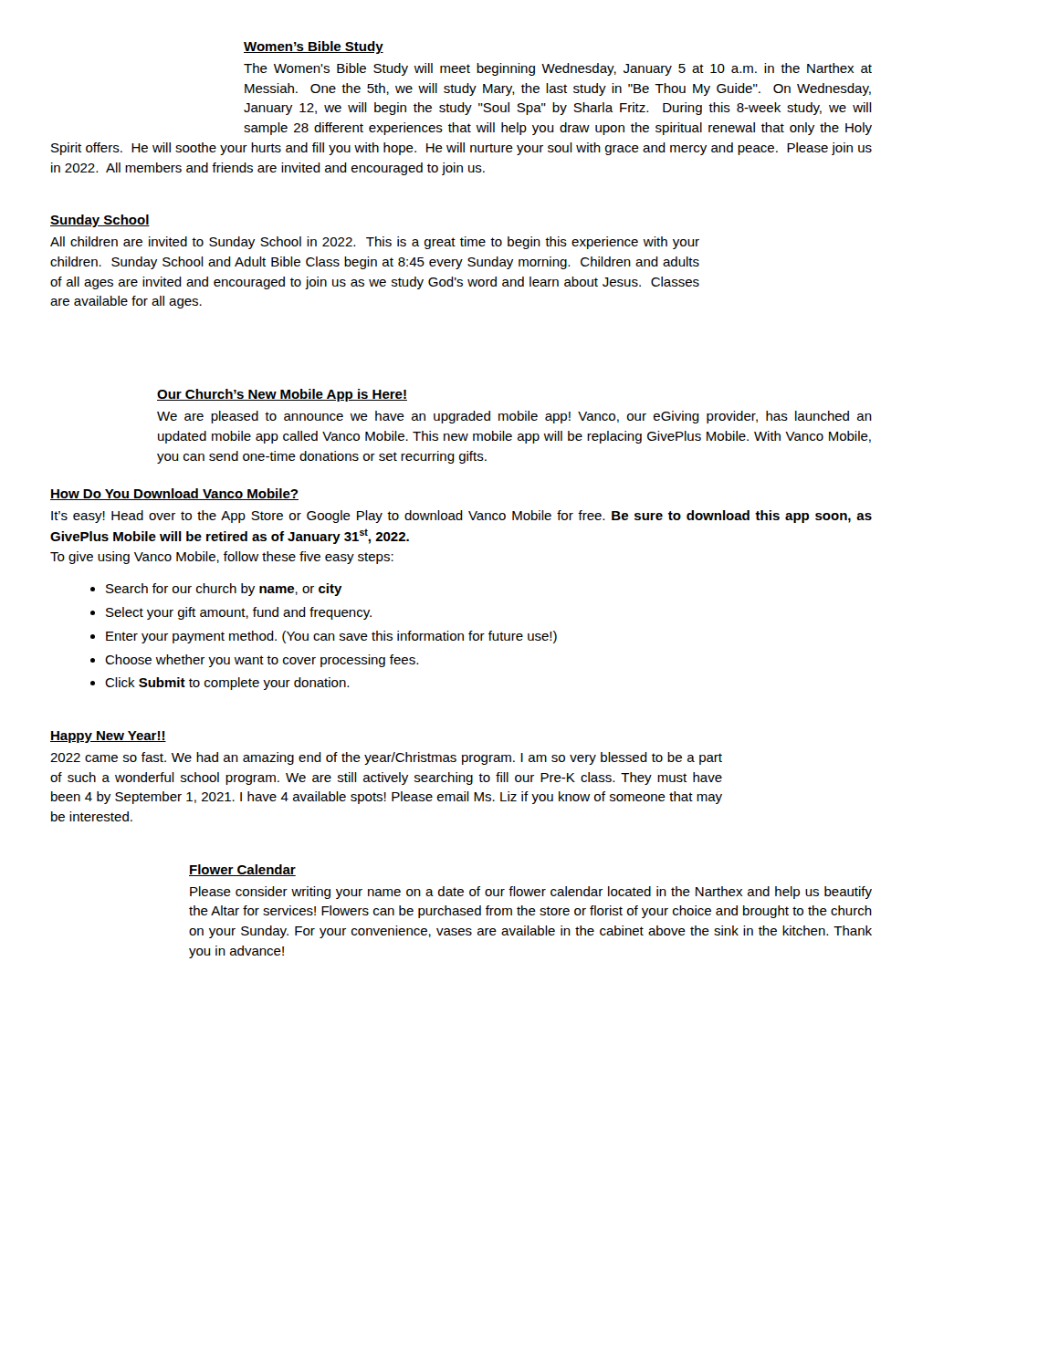Women’s Bible Study
The Women's Bible Study will meet beginning Wednesday, January 5 at 10 a.m. in the Narthex at Messiah. One the 5th, we will study Mary, the last study in "Be Thou My Guide". On Wednesday, January 12, we will begin the study "Soul Spa" by Sharla Fritz. During this 8-week study, we will sample 28 different experiences that will help you draw upon the spiritual renewal that only the Holy Spirit offers. He will soothe your hurts and fill you with hope. He will nurture your soul with grace and mercy and peace. Please join us in 2022. All members and friends are invited and encouraged to join us.
Sunday School
All children are invited to Sunday School in 2022. This is a great time to begin this experience with your children. Sunday School and Adult Bible Class begin at 8:45 every Sunday morning. Children and adults of all ages are invited and encouraged to join us as we study God's word and learn about Jesus. Classes are available for all ages.
Our Church’s New Mobile App is Here!
We are pleased to announce we have an upgraded mobile app! Vanco, our eGiving provider, has launched an updated mobile app called Vanco Mobile. This new mobile app will be replacing GivePlus Mobile. With Vanco Mobile, you can send one-time donations or set recurring gifts.
How Do You Download Vanco Mobile?
It’s easy! Head over to the App Store or Google Play to download Vanco Mobile for free. Be sure to download this app soon, as GivePlus Mobile will be retired as of January 31st, 2022.
To give using Vanco Mobile, follow these five easy steps:
Search for our church by name, or city
Select your gift amount, fund and frequency.
Enter your payment method. (You can save this information for future use!)
Choose whether you want to cover processing fees.
Click Submit to complete your donation.
Happy New Year!!
2022 came so fast. We had an amazing end of the year/Christmas program. I am so very blessed to be a part of such a wonderful school program. We are still actively searching to fill our Pre-K class. They must have been 4 by September 1, 2021. I have 4 available spots! Please email Ms. Liz if you know of someone that may be interested.
Flower Calendar
Please consider writing your name on a date of our flower calendar located in the Narthex and help us beautify the Altar for services! Flowers can be purchased from the store or florist of your choice and brought to the church on your Sunday. For your convenience, vases are available in the cabinet above the sink in the kitchen. Thank you in advance!